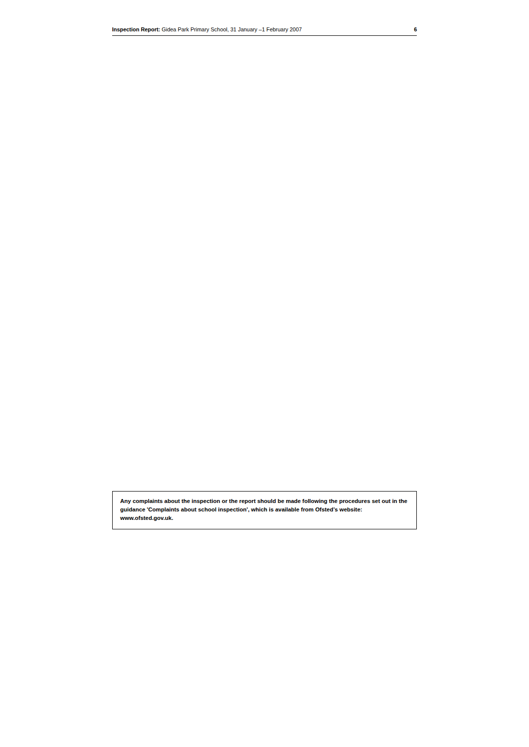Inspection Report: Gidea Park Primary School, 31 January –1 February 2007
6
Any complaints about the inspection or the report should be made following the procedures set out in the guidance 'Complaints about school inspection', which is available from Ofsted’s website: www.ofsted.gov.uk.